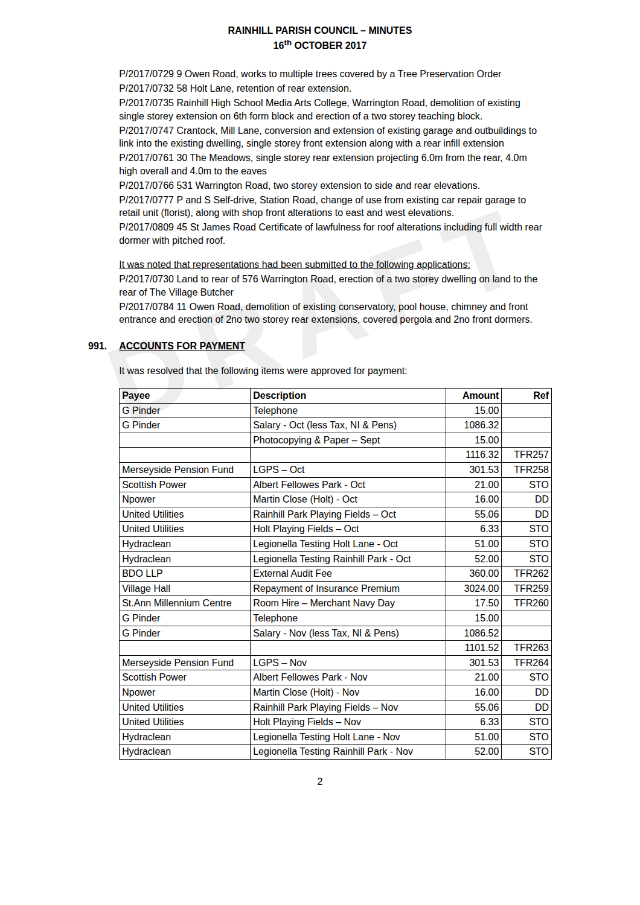DRAFT
RAINHILL PARISH COUNCIL – MINUTES 16th OCTOBER 2017
P/2017/0729 9 Owen Road, works to multiple trees covered by a Tree Preservation Order
P/2017/0732 58 Holt Lane, retention of rear extension.
P/2017/0735 Rainhill High School Media Arts College, Warrington Road, demolition of existing single storey extension on 6th form block and erection of a two storey teaching block.
P/2017/0747 Crantock, Mill Lane, conversion and extension of existing garage and outbuildings to link into the existing dwelling, single storey front extension along with a rear infill extension
P/2017/0761 30 The Meadows, single storey rear extension projecting 6.0m from the rear, 4.0m high overall and 4.0m to the eaves
P/2017/0766 531 Warrington Road, two storey extension to side and rear elevations.
P/2017/0777 P and S Self-drive, Station Road, change of use from existing car repair garage to retail unit (florist), along with shop front alterations to east and west elevations.
P/2017/0809 45 St James Road Certificate of lawfulness for roof alterations including full width rear dormer with pitched roof.
It was noted that representations had been submitted to the following applications:
P/2017/0730 Land to rear of 576 Warrington Road, erection of a two storey dwelling on land to the rear of The Village Butcher
P/2017/0784 11 Owen Road, demolition of existing conservatory, pool house, chimney and front entrance and erection of 2no two storey rear extensions, covered pergola and 2no front dormers.
991. ACCOUNTS FOR PAYMENT
It was resolved that the following items were approved for payment:
| Payee | Description | Amount | Ref |
| --- | --- | --- | --- |
| G Pinder | Telephone | 15.00 | |
| G Pinder | Salary - Oct (less Tax, NI & Pens) | 1086.32 | |
| | Photocopying & Paper – Sept | 15.00 | |
| | | 1116.32 | TFR257 |
| Merseyside Pension Fund | LGPS – Oct | 301.53 | TFR258 |
| Scottish Power | Albert Fellowes Park - Oct | 21.00 | STO |
| Npower | Martin Close (Holt) - Oct | 16.00 | DD |
| United Utilities | Rainhill Park Playing Fields – Oct | 55.06 | DD |
| United Utilities | Holt Playing Fields – Oct | 6.33 | STO |
| Hydraclean | Legionella Testing Holt Lane - Oct | 51.00 | STO |
| Hydraclean | Legionella Testing Rainhill Park - Oct | 52.00 | STO |
| BDO LLP | External Audit Fee | 360.00 | TFR262 |
| Village Hall | Repayment of Insurance Premium | 3024.00 | TFR259 |
| St.Ann Millennium Centre | Room Hire – Merchant Navy Day | 17.50 | TFR260 |
| G Pinder | Telephone | 15.00 | |
| G Pinder | Salary - Nov (less Tax, NI & Pens) | 1086.52 | |
| | | 1101.52 | TFR263 |
| Merseyside Pension Fund | LGPS – Nov | 301.53 | TFR264 |
| Scottish Power | Albert Fellowes Park - Nov | 21.00 | STO |
| Npower | Martin Close (Holt) - Nov | 16.00 | DD |
| United Utilities | Rainhill Park Playing Fields – Nov | 55.06 | DD |
| United Utilities | Holt Playing Fields – Nov | 6.33 | STO |
| Hydraclean | Legionella Testing Holt Lane - Nov | 51.00 | STO |
| Hydraclean | Legionella Testing Rainhill Park - Nov | 52.00 | STO |
2